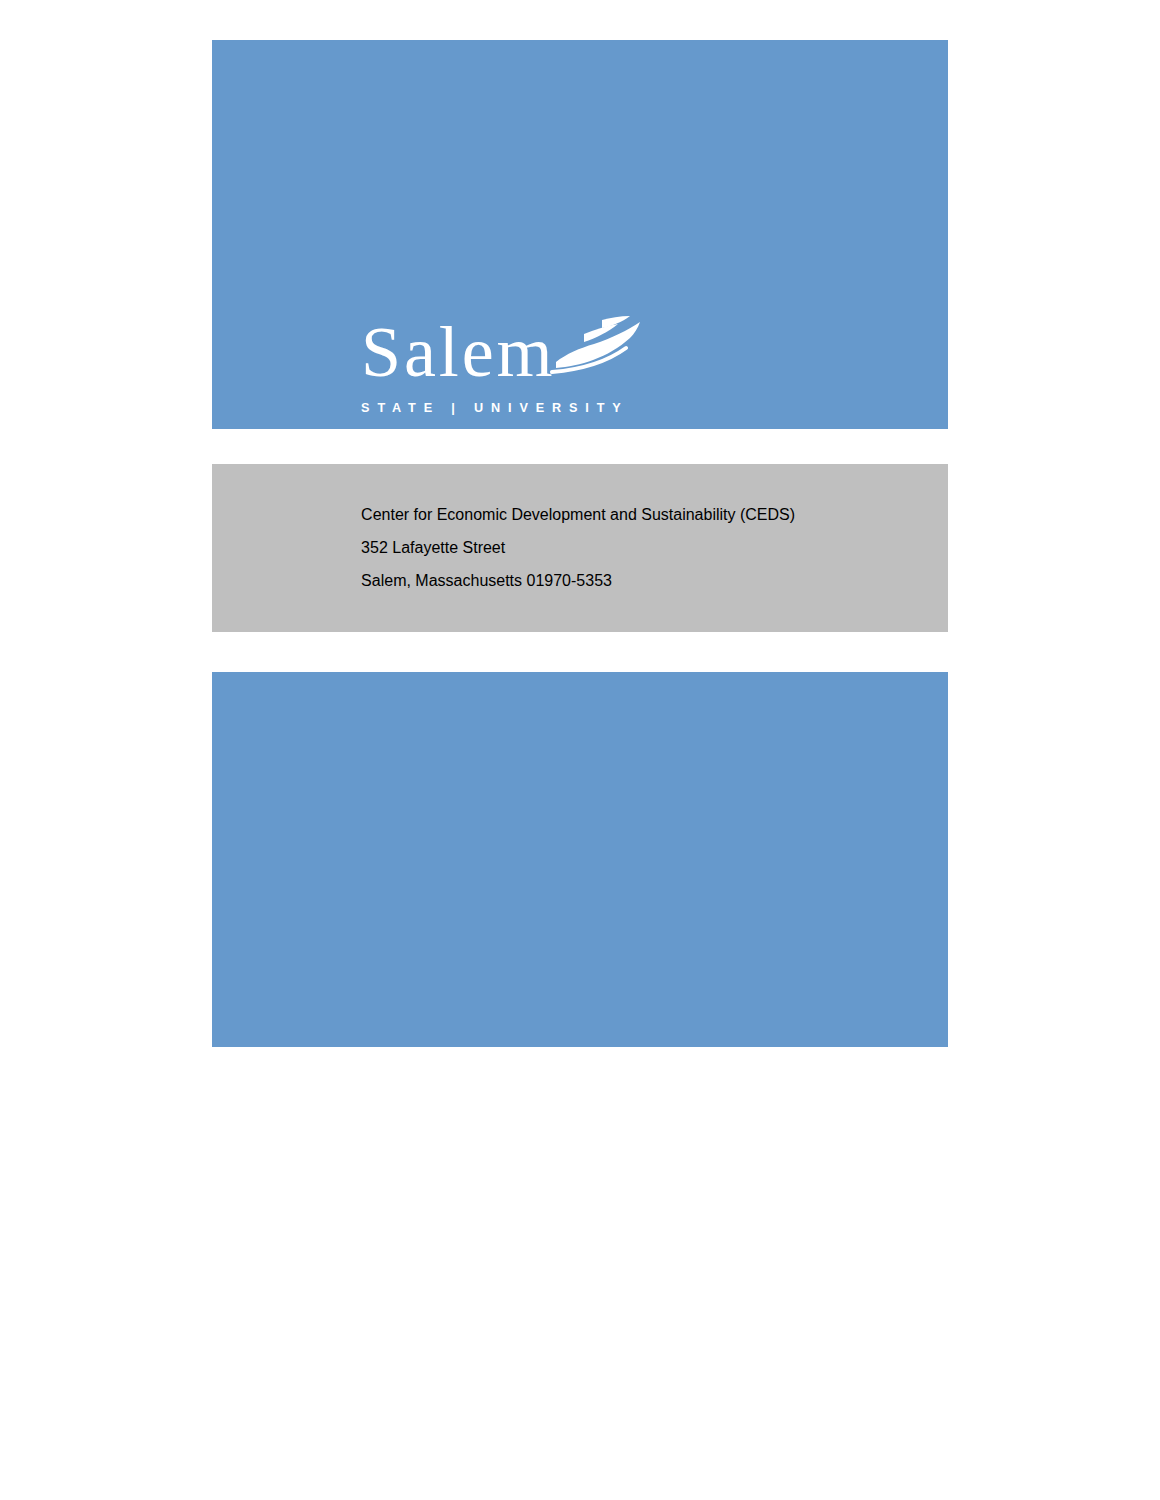Salem
STATE | UNIVERSITY
Center for Economic Development and Sustainability (CEDS)
352 Lafayette Street
Salem, Massachusetts 01970-5353